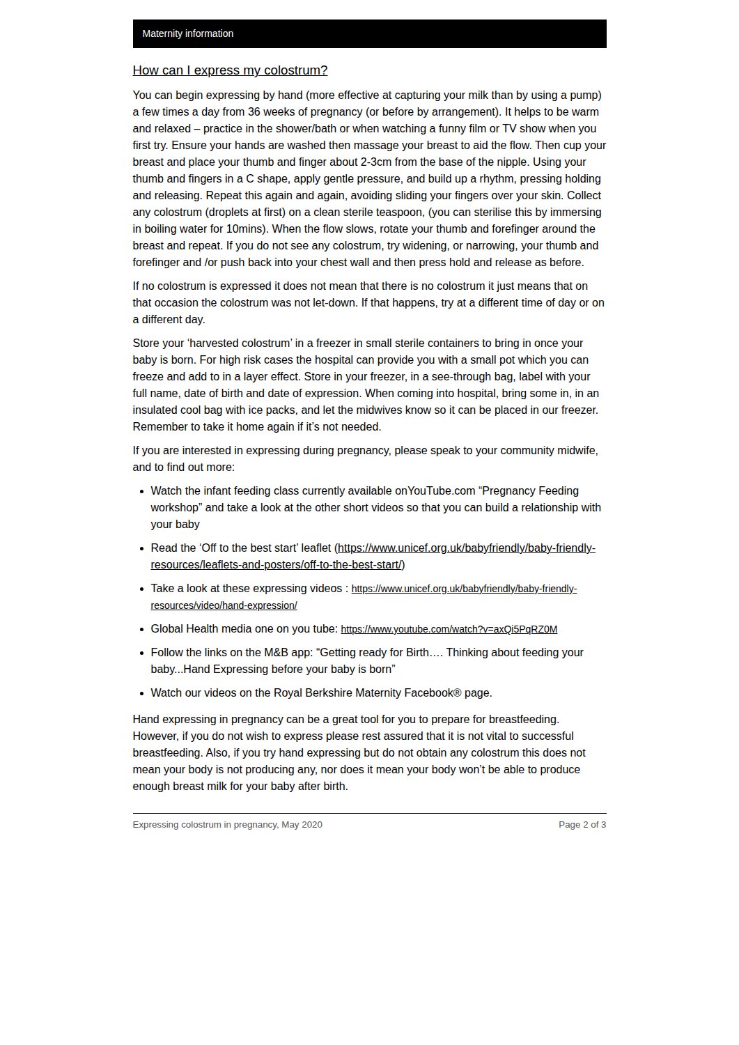Maternity information
How can I express my colostrum?
You can begin expressing by hand (more effective at capturing your milk than by using a pump) a few times a day from 36 weeks of pregnancy (or before by arrangement). It helps to be warm and relaxed – practice in the shower/bath or when watching a funny film or TV show when you first try. Ensure your hands are washed then massage your breast to aid the flow. Then cup your breast and place your thumb and finger about 2-3cm from the base of the nipple. Using your thumb and fingers in a C shape, apply gentle pressure, and build up a rhythm, pressing holding and releasing. Repeat this again and again, avoiding sliding your fingers over your skin. Collect any colostrum (droplets at first) on a clean sterile teaspoon, (you can sterilise this by immersing in boiling water for 10mins). When the flow slows, rotate your thumb and forefinger around the breast and repeat. If you do not see any colostrum, try widening, or narrowing, your thumb and forefinger and /or push back into your chest wall and then press hold and release as before.
If no colostrum is expressed it does not mean that there is no colostrum it just means that on that occasion the colostrum was not let-down. If that happens, try at a different time of day or on a different day.
Store your ‘harvested colostrum’ in a freezer in small sterile containers to bring in once your baby is born. For high risk cases the hospital can provide you with a small pot which you can freeze and add to in a layer effect. Store in your freezer, in a see-through bag, label with your full name, date of birth and date of expression. When coming into hospital, bring some in, in an insulated cool bag with ice packs, and let the midwives know so it can be placed in our freezer. Remember to take it home again if it’s not needed.
If you are interested in expressing during pregnancy, please speak to your community midwife, and to find out more:
Watch the infant feeding class currently available onYouTube.com “Pregnancy Feeding workshop” and take a look at the other short videos so that you can build a relationship with your baby
Read the ‘Off to the best start’ leaflet (https://www.unicef.org.uk/babyfriendly/baby-friendly-resources/leaflets-and-posters/off-to-the-best-start/)
Take a look at these expressing videos : https://www.unicef.org.uk/babyfriendly/baby-friendly-resources/video/hand-expression/
Global Health media one on you tube: https://www.youtube.com/watch?v=axQi5PqRZ0M
Follow the links on the M&B app: “Getting ready for Birth…. Thinking about feeding your baby...Hand Expressing before your baby is born”
Watch our videos on the Royal Berkshire Maternity Facebook® page.
Hand expressing in pregnancy can be a great tool for you to prepare for breastfeeding. However, if you do not wish to express please rest assured that it is not vital to successful breastfeeding. Also, if you try hand expressing but do not obtain any colostrum this does not mean your body is not producing any, nor does it mean your body won’t be able to produce enough breast milk for your baby after birth.
Expressing colostrum in pregnancy, May 2020 Page 2 of 3